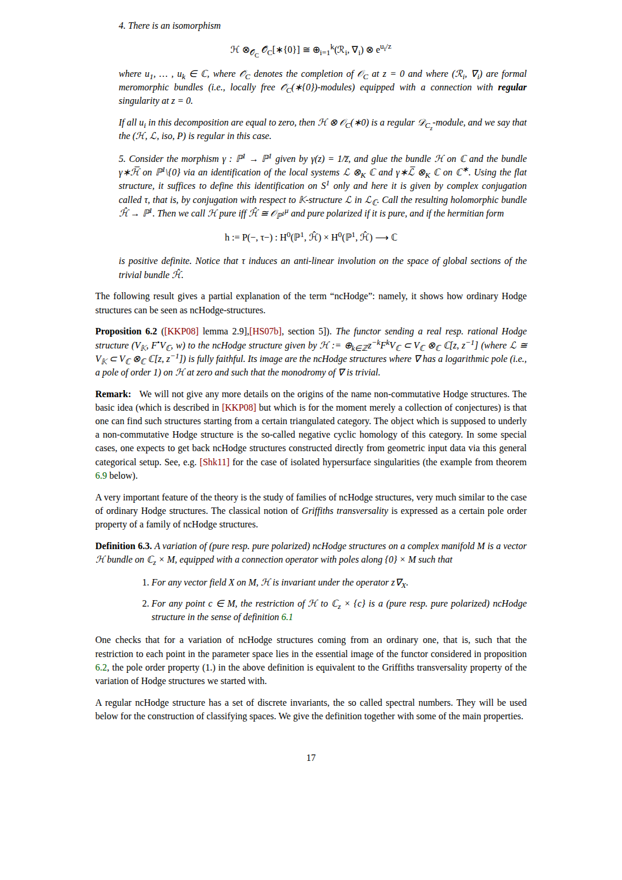4. There is an isomorphism
ℋ ⊗𝒪C 𝒪̂C[∗{0}] ≅ ⊕i=1k(ℛi, ∇i) ⊗ eui/z
where u1, … , uk ∈ ℂ, where 𝒪̂C denotes the completion of 𝒪C at z = 0 and where (ℛi, ∇i) are formal meromorphic bundles (i.e., locally free 𝒪̂C(∗{0})-modules) equipped with a connection with regular singularity at z = 0.
If all ui in this decomposition are equal to zero, then ℋ ⊗ 𝒪C(∗0) is a regular 𝒟Cz-module, and we say that the (ℋ, ℒ, iso, P) is regular in this case.
5. Consider the morphism γ : ℙ1 → ℙ1 given by γ(z) = 1/z̅, and glue the bundle ℋ on ℂ and the bundle γ∗ℋ̅ on ℙ1\{0} via an identification of the local systems ℒ ⊗K ℂ and γ∗ℒ̅ ⊗K ℂ on ℂ∗. Using the flat structure, it suffices to define this identification on S1 only and here it is given by complex conjugation called τ, that is, by conjugation with respect to 𝕂-structure ℒ in ℒℂ. Call the resulting holomorphic bundle ℋ̂ → ℙ1. Then we call ℋ pure iff ℋ̂ ≅ 𝒪ℙ1μ and pure polarized if it is pure, and if the hermitian form
h := P(−, τ−) : H0(ℙ1, ℋ̂) × H0(ℙ1, ℋ̂) ⟶ ℂ
is positive definite. Notice that τ induces an anti-linear involution on the space of global sections of the trivial bundle ℋ̂.
The following result gives a partial explanation of the term “ncHodge”: namely, it shows how ordinary Hodge structures can be seen as ncHodge-structures.
Proposition 6.2 ([KKP08] lemma 2.9],[HS07b], section 5]). The functor sending a real resp. rational Hodge structure (V𝕂, F•Vℂ, w) to the ncHodge structure given by ℋ := ⊕k∈ℤz−kFkVℂ ⊂ Vℂ ⊗ℂ ℂ[z, z−1] (where ℒ ≅ V𝕂 ⊂ Vℂ ⊗ℂ ℂ[z, z−1]) is fully faithful. Its image are the ncHodge structures where ∇ has a logarithmic pole (i.e., a pole of order 1) on ℋ at zero and such that the monodromy of ∇ is trivial.
Remark: We will not give any more details on the origins of the name non-commutative Hodge structures. The basic idea (which is described in [KKP08] but which is for the moment merely a collection of conjectures) is that one can find such structures starting from a certain triangulated category. The object which is supposed to underly a non-commutative Hodge structure is the so-called negative cyclic homology of this category. In some special cases, one expects to get back ncHodge structures constructed directly from geometric input data via this general categorical setup. See, e.g. [Shk11] for the case of isolated hypersurface singularities (the example from theorem 6.9 below).
A very important feature of the theory is the study of families of ncHodge structures, very much similar to the case of ordinary Hodge structures. The classical notion of Griffiths transversality is expressed as a certain pole order property of a family of ncHodge structures.
Definition 6.3. A variation of (pure resp. pure polarized) ncHodge structures on a complex manifold M is a vector ℋ bundle on ℂz × M, equipped with a connection operator with poles along {0} × M such that
For any vector field X on M, ℋ is invariant under the operator z∇X.
For any point c ∈ M, the restriction of ℋ to ℂz × {c} is a (pure resp. pure polarized) ncHodge structure in the sense of definition 6.1
One checks that for a variation of ncHodge structures coming from an ordinary one, that is, such that the restriction to each point in the parameter space lies in the essential image of the functor considered in proposition 6.2, the pole order property (1.) in the above definition is equivalent to the Griffiths transversality property of the variation of Hodge structures we started with.
A regular ncHodge structure has a set of discrete invariants, the so called spectral numbers. They will be used below for the construction of classifying spaces. We give the definition together with some of the main properties.
17